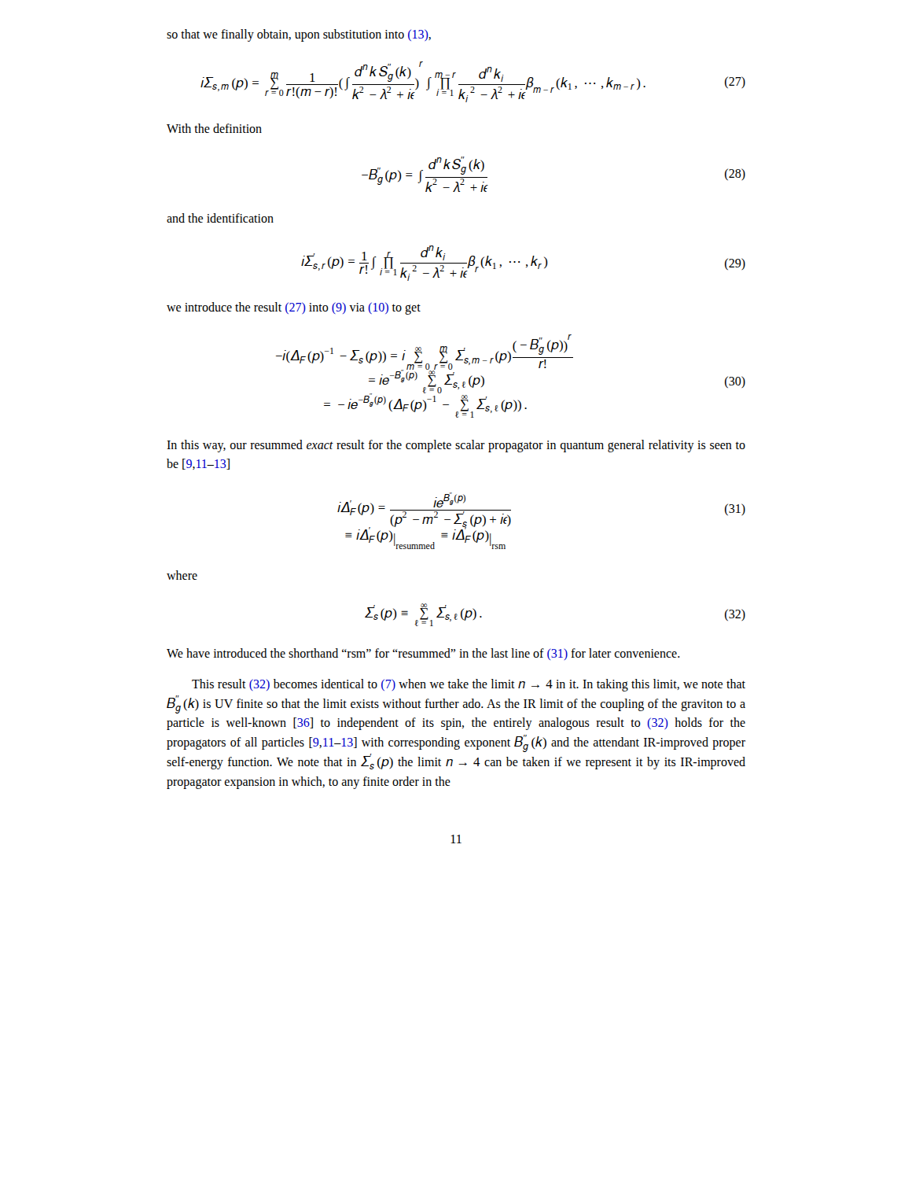so that we finally obtain, upon substitution into (13),
iΣs,m (p) = ∑ r=0 m 1 r!(m−r)! ( ∫ dnkSg″(k) k2−λ2+iϵ ) r ∫ ∏ i=1 m−r dnki ki2−λ2+iϵ βm−r (k1,⋯,km−r) .
(27)
With the definition
− Bg″ (p) = ∫ dnkSg″(k) k2−λ2+iϵ
(28)
and the identification
iΣs,r′ (p) = 1r! ∫ ∏ i=1 r dnki ki2−λ2+iϵ βr (k1,⋯,kr)
(29)
we introduce the result (27) into (9) via (10) to get
−i ( ΔF(p)−1 − Σs(p) ) = i ∑m=0∞ ∑r=0m Σs,m−r′ (p) (−Bg″(p))r r!
(30)
= i e−Bg″(p) ∑ℓ=0∞ Σs,ℓ′ (p)
(30)
= −i e−Bg″(p) ( ΔF(p)−1 − ∑ℓ=1∞ Σs,ℓ′ (p) ) .
(30)
In this way, our resummed exact result for the complete scalar propagator in quantum general relativity is seen to be [9,11–13]
iΔF′ (p) = ieBg″(p) (p2−m2−Σs′(p)+iϵ)
(31)
≡ iΔF′ (p) |resummed ≡ iΔF′ (p) |rsm
(31)
where
Σs′ (p) ≡ ∑ℓ=1∞ Σs,ℓ′ (p) .
(32)
We have introduced the shorthand “rsm” for “resummed” in the last line of (31) for later convenience.
This result (32) becomes identical to (7) when we take the limit n→4 in it. In taking this limit, we note that Bg″(k) is UV finite so that the limit exists without further ado. As the IR limit of the coupling of the graviton to a particle is well-known [36] to independent of its spin, the entirely analogous result to (32) holds for the propagators of all particles [9,11–13] with corresponding exponent Bg″(k) and the attendant IR-improved proper self-energy function. We note that in Σs′(p) the limit n→4 can be taken if we represent it by its IR-improved propagator expansion in which, to any finite order in the
11